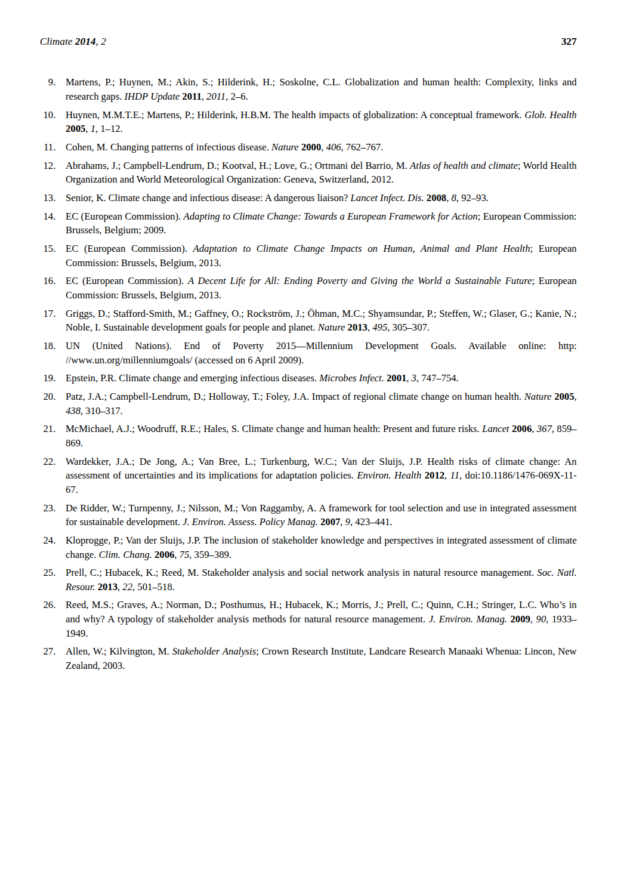Climate 2014, 2
327
9. Martens, P.; Huynen, M.; Akin, S.; Hilderink, H.; Soskolne, C.L. Globalization and human health: Complexity, links and research gaps. IHDP Update 2011, 2011, 2–6.
10. Huynen, M.M.T.E.; Martens, P.; Hilderink, H.B.M. The health impacts of globalization: A conceptual framework. Glob. Health 2005, 1, 1–12.
11. Cohen, M. Changing patterns of infectious disease. Nature 2000, 406, 762–767.
12. Abrahams, J.; Campbell-Lendrum, D.; Kootval, H.; Love, G.; Ortmani del Barrio, M. Atlas of health and climate; World Health Organization and World Meteorological Organization: Geneva, Switzerland, 2012.
13. Senior, K. Climate change and infectious disease: A dangerous liaison? Lancet Infect. Dis. 2008, 8, 92–93.
14. EC (European Commission). Adapting to Climate Change: Towards a European Framework for Action; European Commission: Brussels, Belgium; 2009.
15. EC (European Commission). Adaptation to Climate Change Impacts on Human, Animal and Plant Health; European Commission: Brussels, Belgium, 2013.
16. EC (European Commission). A Decent Life for All: Ending Poverty and Giving the World a Sustainable Future; European Commission: Brussels, Belgium, 2013.
17. Griggs, D.; Stafford-Smith, M.; Gaffney, O.; Rockström, J.; Öhman, M.C.; Shyamsundar, P.; Steffen, W.; Glaser, G.; Kanie, N.; Noble, I. Sustainable development goals for people and planet. Nature 2013, 495, 305–307.
18. UN (United Nations). End of Poverty 2015—Millennium Development Goals. Available online: http: //www.un.org/millenniumgoals/ (accessed on 6 April 2009).
19. Epstein, P.R. Climate change and emerging infectious diseases. Microbes Infect. 2001, 3, 747–754.
20. Patz, J.A.; Campbell-Lendrum, D.; Holloway, T.; Foley, J.A. Impact of regional climate change on human health. Nature 2005, 438, 310–317.
21. McMichael, A.J.; Woodruff, R.E.; Hales, S. Climate change and human health: Present and future risks. Lancet 2006, 367, 859–869.
22. Wardekker, J.A.; De Jong, A.; Van Bree, L.; Turkenburg, W.C.; Van der Sluijs, J.P. Health risks of climate change: An assessment of uncertainties and its implications for adaptation policies. Environ. Health 2012, 11, doi:10.1186/1476-069X-11-67.
23. De Ridder, W.; Turnpenny, J.; Nilsson, M.; Von Raggamby, A. A framework for tool selection and use in integrated assessment for sustainable development. J. Environ. Assess. Policy Manag. 2007, 9, 423–441.
24. Kloprogge, P.; Van der Sluijs, J.P. The inclusion of stakeholder knowledge and perspectives in integrated assessment of climate change. Clim. Chang. 2006, 75, 359–389.
25. Prell, C.; Hubacek, K.; Reed, M. Stakeholder analysis and social network analysis in natural resource management. Soc. Natl. Resour. 2013, 22, 501–518.
26. Reed, M.S.; Graves, A.; Norman, D.; Posthumus, H.; Hubacek, K.; Morris, J.; Prell, C.; Quinn, C.H.; Stringer, L.C. Who’s in and why? A typology of stakeholder analysis methods for natural resource management. J. Environ. Manag. 2009, 90, 1933–1949.
27. Allen, W.; Kilvington, M. Stakeholder Analysis; Crown Research Institute, Landcare Research Manaaki Whenua: Lincon, New Zealand, 2003.